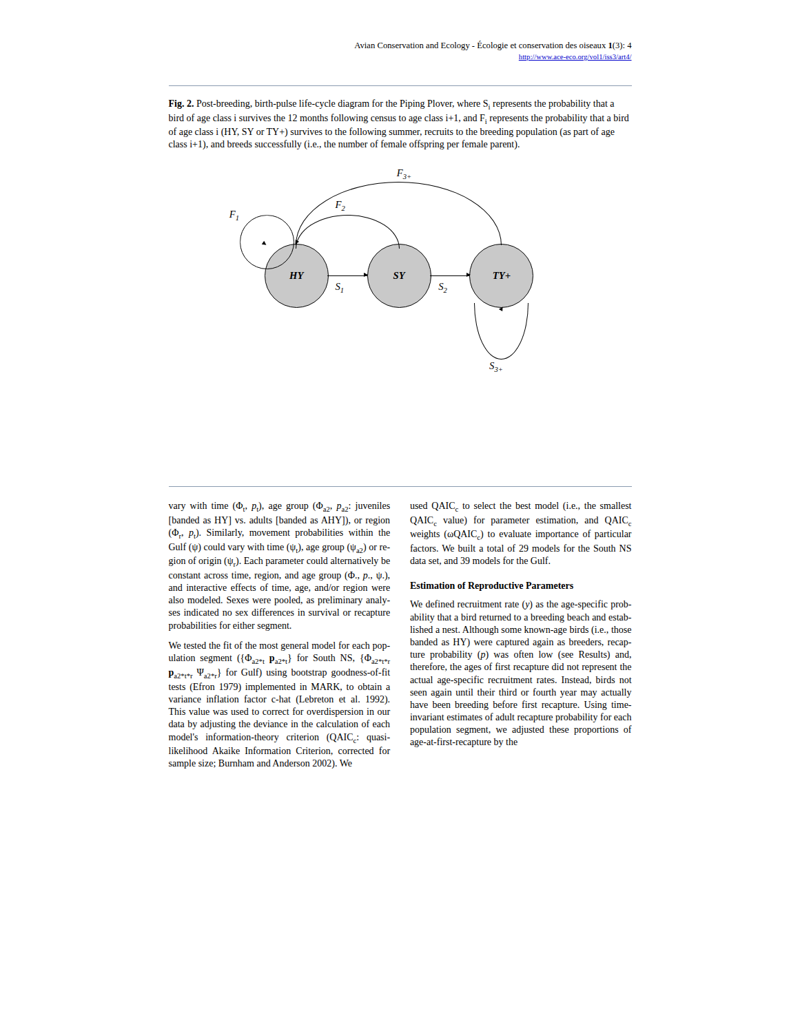Avian Conservation and Ecology - Écologie et conservation des oiseaux 1(3): 4
http://www.ace-eco.org/vol1/iss3/art4/
Fig. 2. Post-breeding, birth-pulse life-cycle diagram for the Piping Plover, where Si represents the probability that a bird of age class i survives the 12 months following census to age class i+1, and Fi represents the probability that a bird of age class i (HY, SY or TY+) survives to the following summer, recruits to the breeding population (as part of age class i+1), and breeds successfully (i.e., the number of female offspring per female parent).
HY
SY
TY+
F1
S1
S2
F2
F3+
S3+
vary with time (Φt, pt), age group (Φa2, pa2: juveniles [banded as HY] vs. adults [banded as AHY]), or region (Φr, pt). Similarly, movement probabilities within the Gulf (ψ) could vary with time (ψt), age group (ψa2) or region of origin (ψr). Each parameter could alternatively be constant across time, region, and age group (Φ., p., ψ.), and interactive effects of time, age, and/or region were also modeled. Sexes were pooled, as preliminary analyses indicated no sex differences in survival or recapture probabilities for either segment.
We tested the fit of the most general model for each population segment ({Φa2*t pa2*t} for South NS, {Φa2*t*r pa2*t*r Ψa2*r} for Gulf) using bootstrap goodness-of-fit tests (Efron 1979) implemented in MARK, to obtain a variance inflation factor c-hat (Lebreton et al. 1992). This value was used to correct for overdispersion in our data by adjusting the deviance in the calculation of each model's information-theory criterion (QAICc: quasi- likelihood Akaike Information Criterion, corrected for sample size; Burnham and Anderson 2002). We
used QAICc to select the best model (i.e., the smallest QAICc value) for parameter estimation, and QAICc weights (ωQAICc) to evaluate importance of particular factors. We built a total of 29 models for the South NS data set, and 39 models for the Gulf.
Estimation of Reproductive Parameters
We defined recruitment rate (y) as the age-specific probability that a bird returned to a breeding beach and established a nest. Although some known-age birds (i.e., those banded as HY) were captured again as breeders, recapture probability (p) was often low (see Results) and, therefore, the ages of first recapture did not represent the actual age-specific recruitment rates. Instead, birds not seen again until their third or fourth year may actually have been breeding before first recapture. Using time- invariant estimates of adult recapture probability for each population segment, we adjusted these proportions of age-at-first-recapture by the